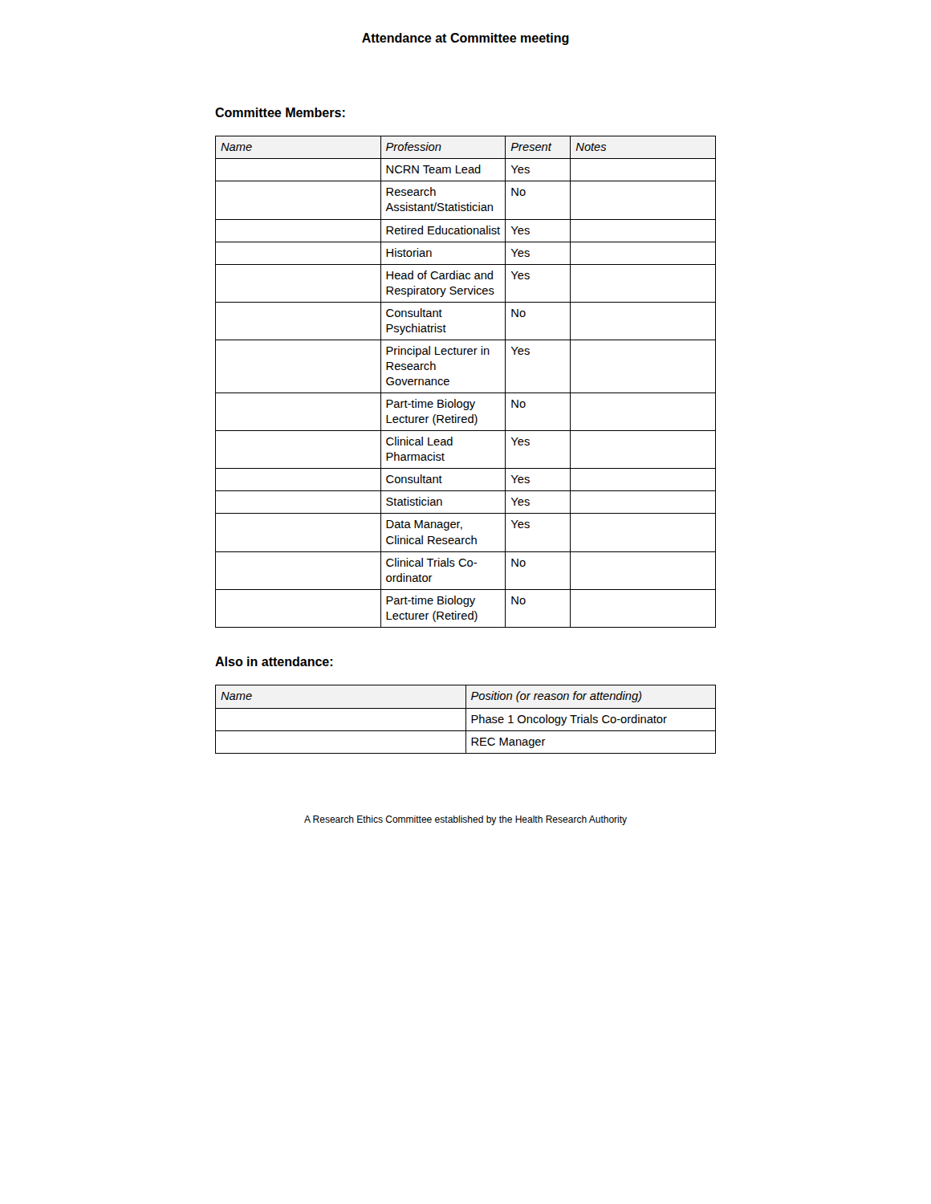Attendance at Committee meeting
Committee Members:
| Name | Profession | Present | Notes |
| --- | --- | --- | --- |
| | NCRN Team Lead | Yes | |
| | Research Assistant/Statistician | No | |
| | Retired Educationalist | Yes | |
| | Historian | Yes | |
| | Head of Cardiac and Respiratory Services | Yes | |
| | Consultant Psychiatrist | No | |
| | Principal Lecturer in Research Governance | Yes | |
| | Part-time Biology Lecturer (Retired) | No | |
| | Clinical Lead Pharmacist | Yes | |
| | Consultant | Yes | |
| | Statistician | Yes | |
| | Data Manager, Clinical Research | Yes | |
| | Clinical Trials Co-ordinator | No | |
| | Part-time Biology Lecturer (Retired) | No | |
Also in attendance:
| Name | Position (or reason for attending) |
| --- | --- |
| | Phase 1 Oncology Trials Co-ordinator |
| | REC Manager |
A Research Ethics Committee established by the Health Research Authority